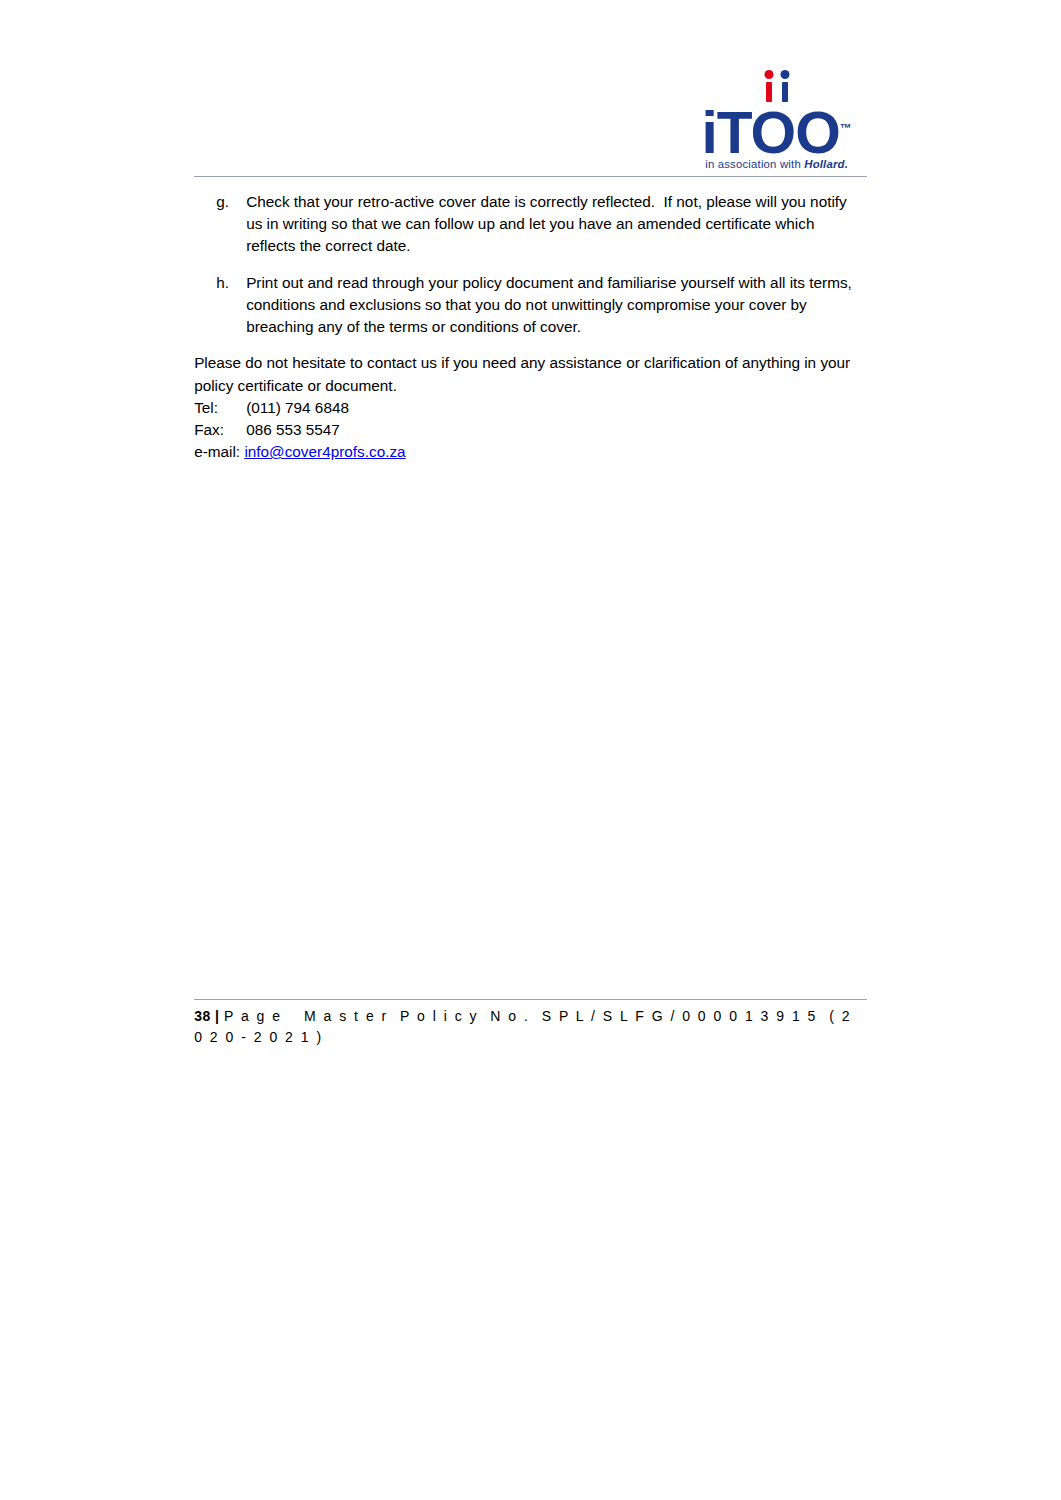iTOO™
in association with Hollard.
g. Check that your retro-active cover date is correctly reflected. If not, please will you notify us in writing so that we can follow up and let you have an amended certificate which reflects the correct date.
h. Print out and read through your policy document and familiarise yourself with all its terms, conditions and exclusions so that you do not unwittingly compromise your cover by breaching any of the terms or conditions of cover.
Please do not hesitate to contact us if you need any assistance or clarification of anything in your policy certificate or document.
Tel:(011) 794 6848
Fax: 086 553 5547
e-mail: info@cover4profs.co.za
38 | P a g e M a s t e r P o l i c y N o . S P L / S L F G / 0 0 0 0 1 3 9 1 5 ( 2 0 2 0 - 2 0 2 1 )